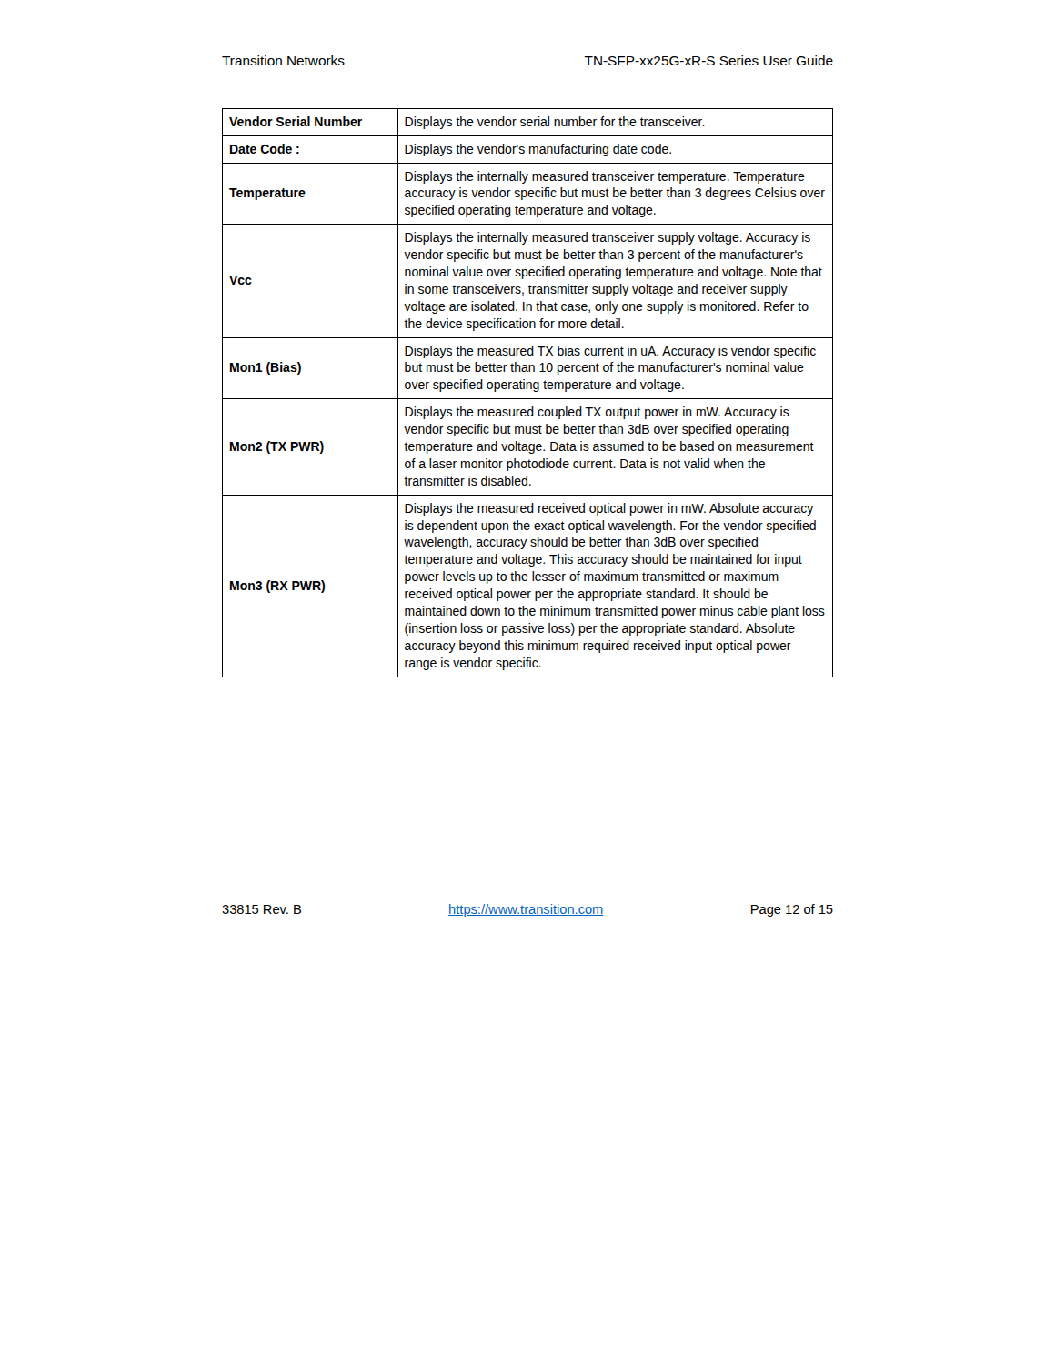Transition Networks
TN-SFP-xx25G-xR-S Series User Guide
| Vendor Serial Number | Displays the vendor serial number for the transceiver. |
| Date Code : | Displays the vendor's manufacturing date code. |
| Temperature | Displays the internally measured transceiver temperature. Temperature accuracy is vendor specific but must be better than 3 degrees Celsius over specified operating temperature and voltage. |
| Vcc | Displays the internally measured transceiver supply voltage. Accuracy is vendor specific but must be better than 3 percent of the manufacturer's nominal value over specified operating temperature and voltage. Note that in some transceivers, transmitter supply voltage and receiver supply voltage are isolated. In that case, only one supply is monitored. Refer to the device specification for more detail. |
| Mon1 (Bias) | Displays the measured TX bias current in uA. Accuracy is vendor specific but must be better than 10 percent of the manufacturer's nominal value over specified operating temperature and voltage. |
| Mon2 (TX PWR) | Displays the measured coupled TX output power in mW. Accuracy is vendor specific but must be better than 3dB over specified operating temperature and voltage. Data is assumed to be based on measurement of a laser monitor photodiode current. Data is not valid when the transmitter is disabled. |
| Mon3 (RX PWR) | Displays the measured received optical power in mW. Absolute accuracy is dependent upon the exact optical wavelength. For the vendor specified wavelength, accuracy should be better than 3dB over specified temperature and voltage. This accuracy should be maintained for input power levels up to the lesser of maximum transmitted or maximum received optical power per the appropriate standard. It should be maintained down to the minimum transmitted power minus cable plant loss (insertion loss or passive loss) per the appropriate standard. Absolute accuracy beyond this minimum required received input optical power range is vendor specific. |
33815 Rev. B
https://www.transition.com
Page 12 of 15